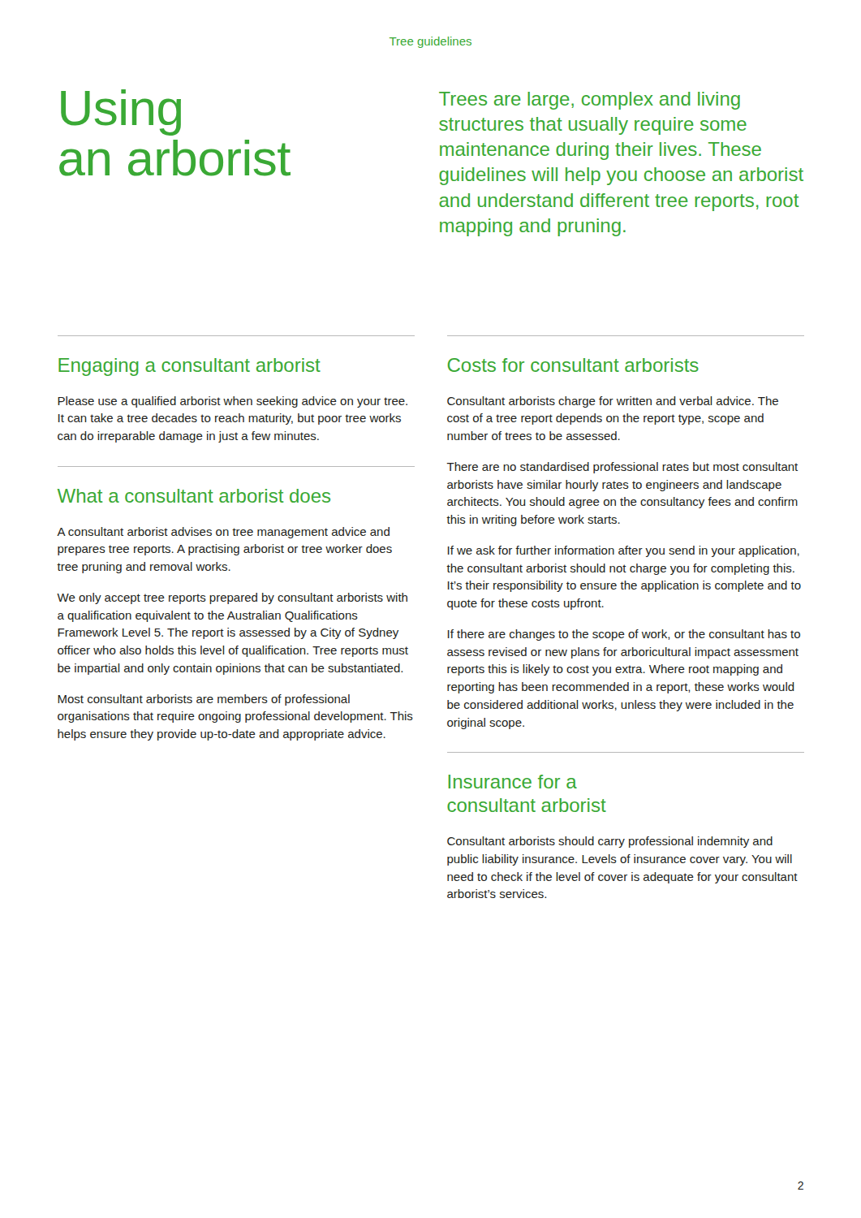Tree guidelines
Using
an arborist
Trees are large, complex and living structures that usually require some maintenance during their lives. These guidelines will help you choose an arborist and understand different tree reports, root mapping and pruning.
Engaging a consultant arborist
Please use a qualified arborist when seeking advice on your tree. It can take a tree decades to reach maturity, but poor tree works can do irreparable damage in just a few minutes.
What a consultant arborist does
A consultant arborist advises on tree management advice and prepares tree reports. A practising arborist or tree worker does tree pruning and removal works.
We only accept tree reports prepared by consultant arborists with a qualification equivalent to the Australian Qualifications Framework Level 5. The report is assessed by a City of Sydney officer who also holds this level of qualification. Tree reports must be impartial and only contain opinions that can be substantiated.
Most consultant arborists are members of professional organisations that require ongoing professional development. This helps ensure they provide up-to-date and appropriate advice.
Costs for consultant arborists
Consultant arborists charge for written and verbal advice. The cost of a tree report depends on the report type, scope and number of trees to be assessed.
There are no standardised professional rates but most consultant arborists have similar hourly rates to engineers and landscape architects. You should agree on the consultancy fees and confirm this in writing before work starts.
If we ask for further information after you send in your application, the consultant arborist should not charge you for completing this. It’s their responsibility to ensure the application is complete and to quote for these costs upfront.
If there are changes to the scope of work, or the consultant has to assess revised or new plans for arboricultural impact assessment reports this is likely to cost you extra. Where root mapping and reporting has been recommended in a report, these works would be considered additional works, unless they were included in the original scope.
Insurance for a
consultant arborist
Consultant arborists should carry professional indemnity and public liability insurance. Levels of insurance cover vary. You will need to check if the level of cover is adequate for your consultant arborist’s services.
2